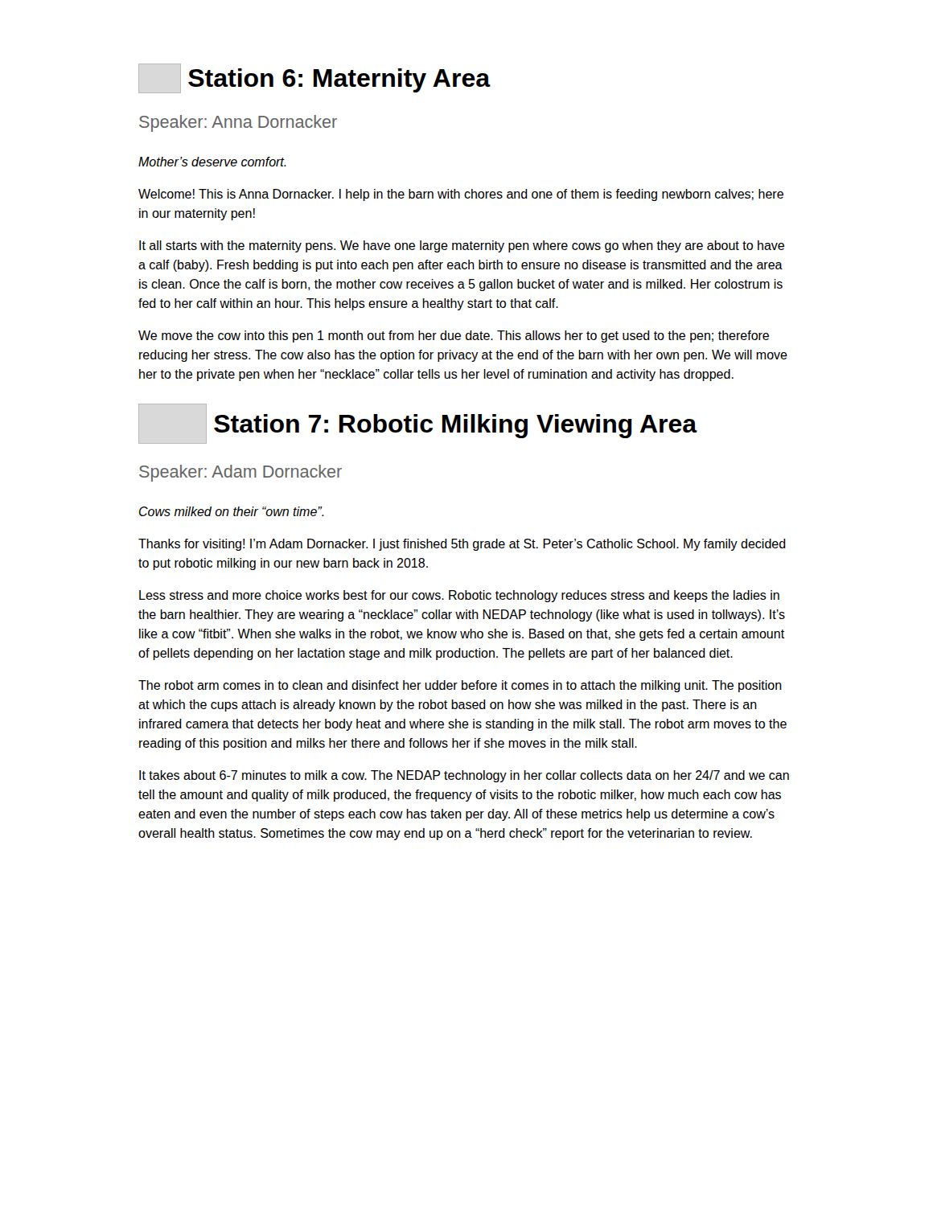Station 6: Maternity Area
Speaker: Anna Dornacker
Mother’s deserve comfort.
Welcome! This is Anna Dornacker. I help in the barn with chores and one of them is feeding newborn calves; here in our maternity pen!
It all starts with the maternity pens. We have one large maternity pen where cows go when they are about to have a calf (baby). Fresh bedding is put into each pen after each birth to ensure no disease is transmitted and the area is clean. Once the calf is born, the mother cow receives a 5 gallon bucket of water and is milked. Her colostrum is fed to her calf within an hour. This helps ensure a healthy start to that calf.
We move the cow into this pen 1 month out from her due date. This allows her to get used to the pen; therefore reducing her stress. The cow also has the option for privacy at the end of the barn with her own pen. We will move her to the private pen when her “necklace” collar tells us her level of rumination and activity has dropped.
Station 7: Robotic Milking Viewing Area
Speaker: Adam Dornacker
Cows milked on their “own time”.
Thanks for visiting! I’m Adam Dornacker. I just finished 5th grade at St. Peter’s Catholic School. My family decided to put robotic milking in our new barn back in 2018.
Less stress and more choice works best for our cows. Robotic technology reduces stress and keeps the ladies in the barn healthier. They are wearing a “necklace” collar with NEDAP technology (like what is used in tollways). It’s like a cow “fitbit”. When she walks in the robot, we know who she is. Based on that, she gets fed a certain amount of pellets depending on her lactation stage and milk production. The pellets are part of her balanced diet.
The robot arm comes in to clean and disinfect her udder before it comes in to attach the milking unit. The position at which the cups attach is already known by the robot based on how she was milked in the past. There is an infrared camera that detects her body heat and where she is standing in the milk stall. The robot arm moves to the reading of this position and milks her there and follows her if she moves in the milk stall.
It takes about 6-7 minutes to milk a cow. The NEDAP technology in her collar collects data on her 24/7 and we can tell the amount and quality of milk produced, the frequency of visits to the robotic milker, how much each cow has eaten and even the number of steps each cow has taken per day. All of these metrics help us determine a cow’s overall health status. Sometimes the cow may end up on a “herd check” report for the veterinarian to review.